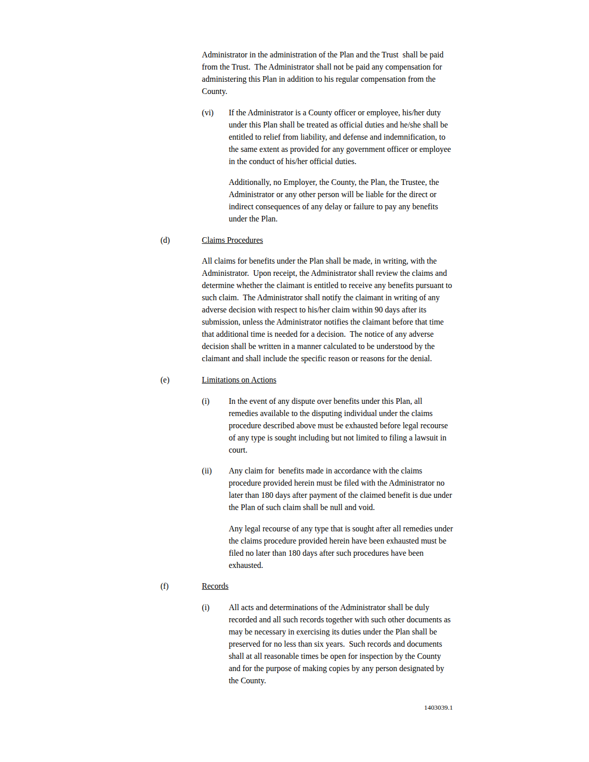Administrator in the administration of the Plan and the Trust shall be paid from the Trust. The Administrator shall not be paid any compensation for administering this Plan in addition to his regular compensation from the County.
(vi)
If the Administrator is a County officer or employee, his/her duty under this Plan shall be treated as official duties and he/she shall be entitled to relief from liability, and defense and indemnification, to the same extent as provided for any government officer or employee in the conduct of his/her official duties.
Additionally, no Employer, the County, the Plan, the Trustee, the Administrator or any other person will be liable for the direct or indirect consequences of any delay or failure to pay any benefits under the Plan.
(d)
Claims Procedures
All claims for benefits under the Plan shall be made, in writing, with the Administrator. Upon receipt, the Administrator shall review the claims and determine whether the claimant is entitled to receive any benefits pursuant to such claim. The Administrator shall notify the claimant in writing of any adverse decision with respect to his/her claim within 90 days after its submission, unless the Administrator notifies the claimant before that time that additional time is needed for a decision. The notice of any adverse decision shall be written in a manner calculated to be understood by the claimant and shall include the specific reason or reasons for the denial.
(e)
Limitations on Actions
(i)
In the event of any dispute over benefits under this Plan, all remedies available to the disputing individual under the claims procedure described above must be exhausted before legal recourse of any type is sought including but not limited to filing a lawsuit in court.
(ii)
Any claim for benefits made in accordance with the claims procedure provided herein must be filed with the Administrator no later than 180 days after payment of the claimed benefit is due under the Plan of such claim shall be null and void.
Any legal recourse of any type that is sought after all remedies under the claims procedure provided herein have been exhausted must be filed no later than 180 days after such procedures have been exhausted.
(f)
Records
(i)
All acts and determinations of the Administrator shall be duly recorded and all such records together with such other documents as may be necessary in exercising its duties under the Plan shall be preserved for no less than six years. Such records and documents shall at all reasonable times be open for inspection by the County and for the purpose of making copies by any person designated by the County.
1403039.1